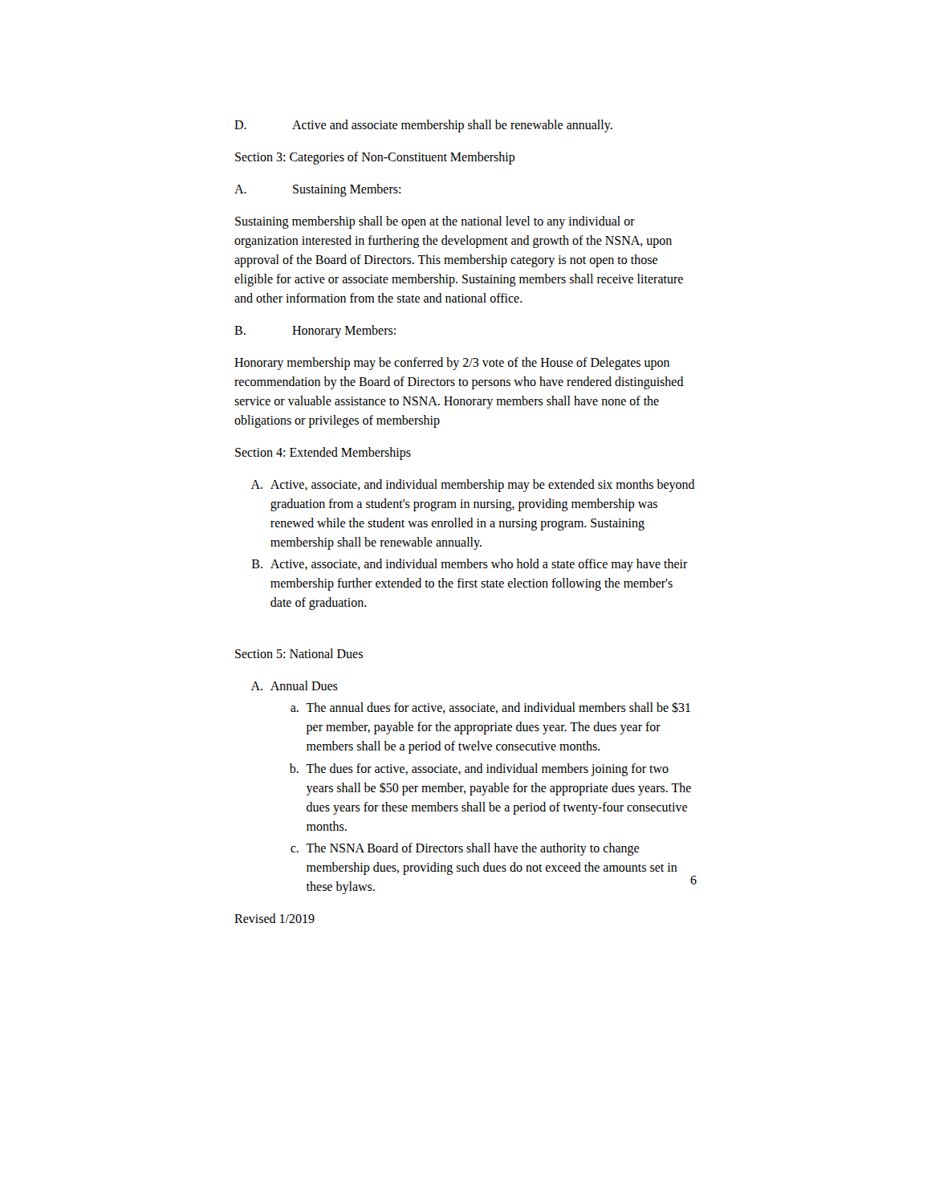D. Active and associate membership shall be renewable annually.
Section 3: Categories of Non-Constituent Membership
A. Sustaining Members:
Sustaining membership shall be open at the national level to any individual or organization interested in furthering the development and growth of the NSNA, upon approval of the Board of Directors. This membership category is not open to those eligible for active or associate membership. Sustaining members shall receive literature and other information from the state and national office.
B. Honorary Members:
Honorary membership may be conferred by 2/3 vote of the House of Delegates upon recommendation by the Board of Directors to persons who have rendered distinguished service or valuable assistance to NSNA. Honorary members shall have none of the obligations or privileges of membership
Section 4: Extended Memberships
Active, associate, and individual membership may be extended six months beyond graduation from a student's program in nursing, providing membership was renewed while the student was enrolled in a nursing program. Sustaining membership shall be renewable annually.
Active, associate, and individual members who hold a state office may have their membership further extended to the first state election following the member's date of graduation.
Section 5: National Dues
Annual Dues
The annual dues for active, associate, and individual members shall be $31 per member, payable for the appropriate dues year. The dues year for members shall be a period of twelve consecutive months.
The dues for active, associate, and individual members joining for two years shall be $50 per member, payable for the appropriate dues years. The dues years for these members shall be a period of twenty-four consecutive months.
The NSNA Board of Directors shall have the authority to change membership dues, providing such dues do not exceed the amounts set in these bylaws.
6
Revised 1/2019